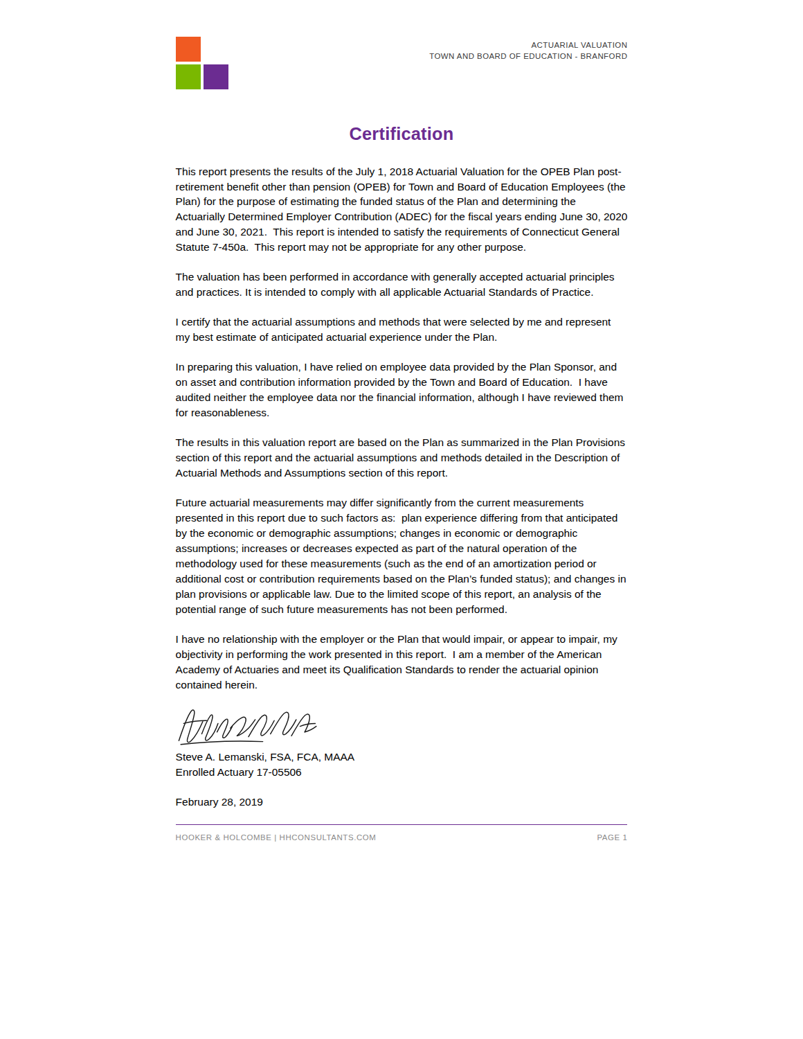ACTUARIAL VALUATION
TOWN AND BOARD OF EDUCATION - BRANFORD
Certification
This report presents the results of the July 1, 2018 Actuarial Valuation for the OPEB Plan post-retirement benefit other than pension (OPEB) for Town and Board of Education Employees (the Plan) for the purpose of estimating the funded status of the Plan and determining the Actuarially Determined Employer Contribution (ADEC) for the fiscal years ending June 30, 2020 and June 30, 2021. This report is intended to satisfy the requirements of Connecticut General Statute 7-450a. This report may not be appropriate for any other purpose.
The valuation has been performed in accordance with generally accepted actuarial principles and practices. It is intended to comply with all applicable Actuarial Standards of Practice.
I certify that the actuarial assumptions and methods that were selected by me and represent my best estimate of anticipated actuarial experience under the Plan.
In preparing this valuation, I have relied on employee data provided by the Plan Sponsor, and on asset and contribution information provided by the Town and Board of Education. I have audited neither the employee data nor the financial information, although I have reviewed them for reasonableness.
The results in this valuation report are based on the Plan as summarized in the Plan Provisions section of this report and the actuarial assumptions and methods detailed in the Description of Actuarial Methods and Assumptions section of this report.
Future actuarial measurements may differ significantly from the current measurements presented in this report due to such factors as: plan experience differing from that anticipated by the economic or demographic assumptions; changes in economic or demographic assumptions; increases or decreases expected as part of the natural operation of the methodology used for these measurements (such as the end of an amortization period or additional cost or contribution requirements based on the Plan’s funded status); and changes in plan provisions or applicable law. Due to the limited scope of this report, an analysis of the potential range of such future measurements has not been performed.
I have no relationship with the employer or the Plan that would impair, or appear to impair, my objectivity in performing the work presented in this report. I am a member of the American Academy of Actuaries and meet its Qualification Standards to render the actuarial opinion contained herein.
Steve A. Lemanski, FSA, FCA, MAAA
Enrolled Actuary 17-05506
February 28, 2019
Hooker & Holcombe | hhconsultants.com
Page 1